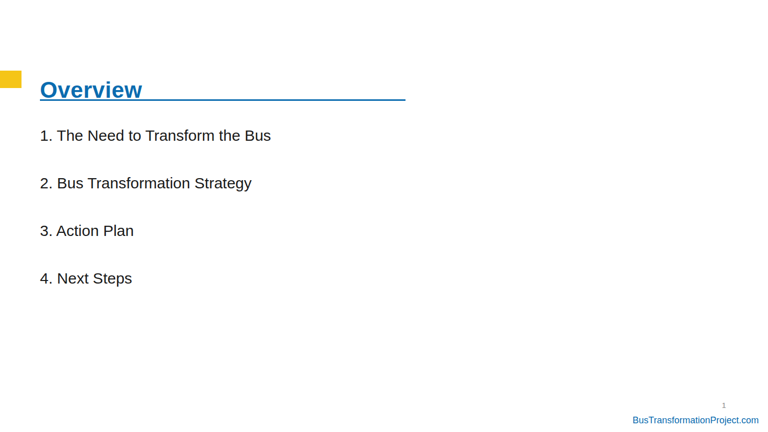Overview
1. The Need to Transform the Bus
2. Bus Transformation Strategy
3. Action Plan
4. Next Steps
1
BusTransformationProject.com